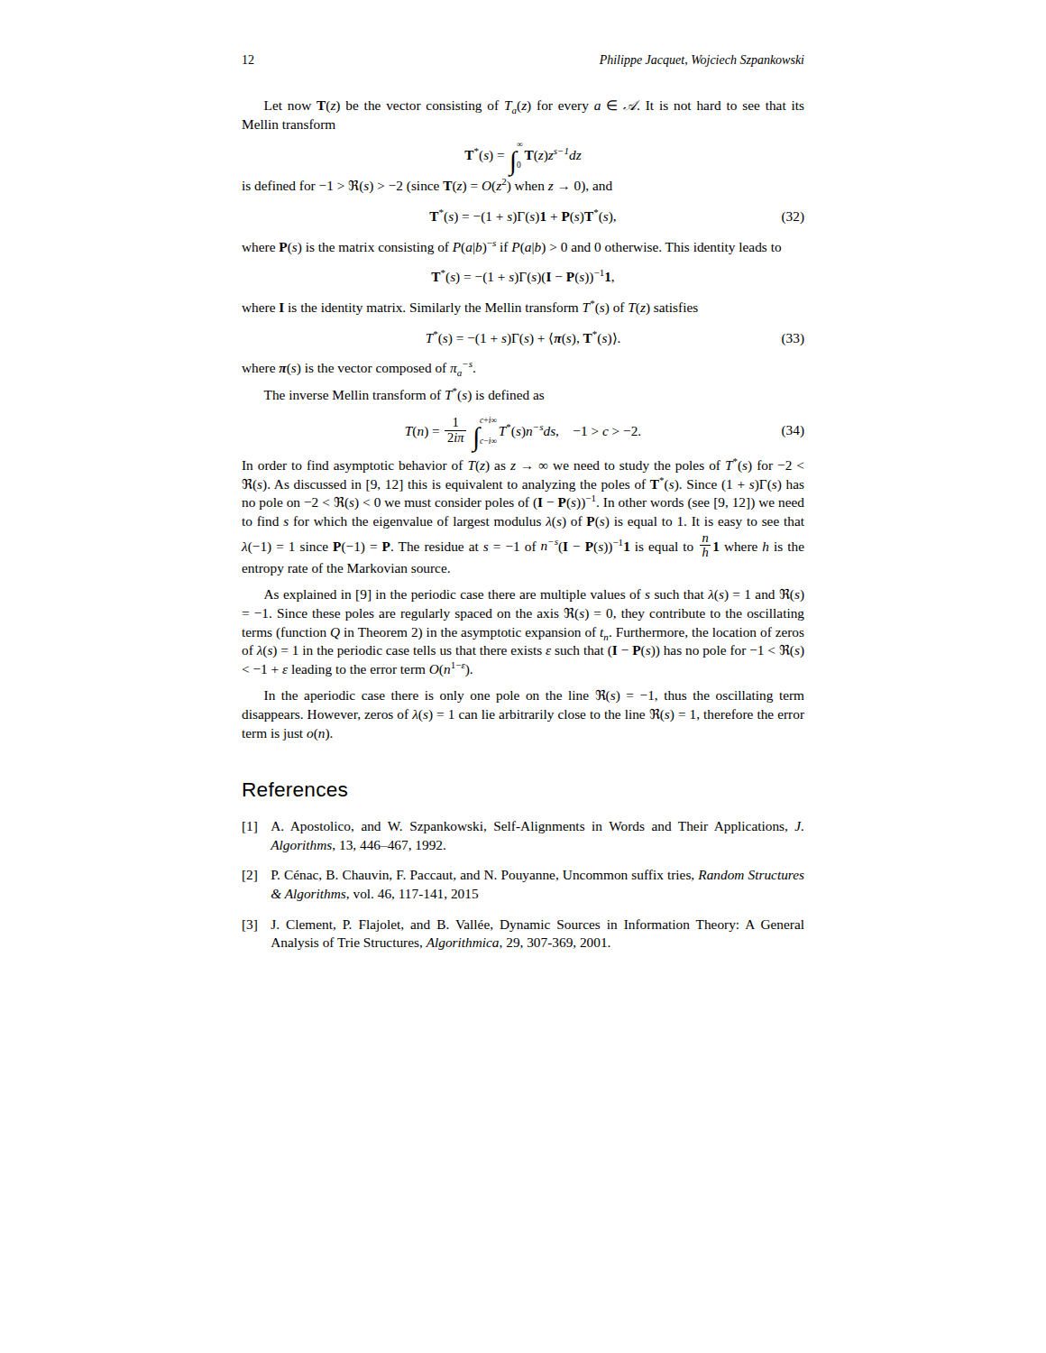12 Philippe Jacquet, Wojciech Szpankowski
Let now T(z) be the vector consisting of Ta(z) for every a ∈ 𝒜. It is not hard to see that its Mellin transform
T*(s) = ∫∞0 T(z)zs−1dz
is defined for −1 > ℜ(s) > −2 (since T(z) = O(z2) when z → 0), and
T*(s) = −(1 + s)Γ(s)1 + P(s)T*(s), (32)
where P(s) is the matrix consisting of P(a|b)−s if P(a|b) > 0 and 0 otherwise. This identity leads to
T*(s) = −(1 + s)Γ(s)(I − P(s))−11,
where I is the identity matrix. Similarly the Mellin transform T*(s) of T(z) satisfies
T*(s) = −(1 + s)Γ(s) + ⟨π(s), T*(s)⟩. (33)
where π(s) is the vector composed of πa−s.
The inverse Mellin transform of T*(s) is defined as
T(n) = 12iπ ∫c+i∞c−i∞T*(s)n−sds, −1 > c > −2. (34)
In order to find asymptotic behavior of T(z) as z → ∞ we need to study the poles of T*(s) for −2 < ℜ(s). As discussed in [9, 12] this is equivalent to analyzing the poles of T*(s). Since (1 + s)Γ(s) has no pole on −2 < ℜ(s) < 0 we must consider poles of (I − P(s))−1. In other words (see [9, 12]) we need to find s for which the eigenvalue of largest modulus λ(s) of P(s) is equal to 1. It is easy to see that λ(−1) = 1 since P(−1) = P. The residue at s = −1 of n−s(I − P(s))−11 is equal to nh 1 where h is the entropy rate of the Markovian source.
As explained in [9] in the periodic case there are multiple values of s such that λ(s) = 1 and ℜ(s) = −1. Since these poles are regularly spaced on the axis ℜ(s) = 0, they contribute to the oscillating terms (function Q in Theorem 2) in the asymptotic expansion of tn. Furthermore, the location of zeros of λ(s) = 1 in the periodic case tells us that there exists ε such that (I − P(s)) has no pole for −1 < ℜ(s) < −1 + ε leading to the error term O(n1−ε).
In the aperiodic case there is only one pole on the line ℜ(s) = −1, thus the oscillating term disappears. However, zeros of λ(s) = 1 can lie arbitrarily close to the line ℜ(s) = 1, therefore the error term is just o(n).
References
[1] A. Apostolico, and W. Szpankowski, Self-Alignments in Words and Their Applications, J. Algorithms, 13, 446–467, 1992.
[2] P. Cénac, B. Chauvin, F. Paccaut, and N. Pouyanne, Uncommon suffix tries, Random Structures & Algorithms, vol. 46, 117-141, 2015
[3] J. Clement, P. Flajolet, and B. Vallée, Dynamic Sources in Information Theory: A General Analysis of Trie Structures, Algorithmica, 29, 307-369, 2001.